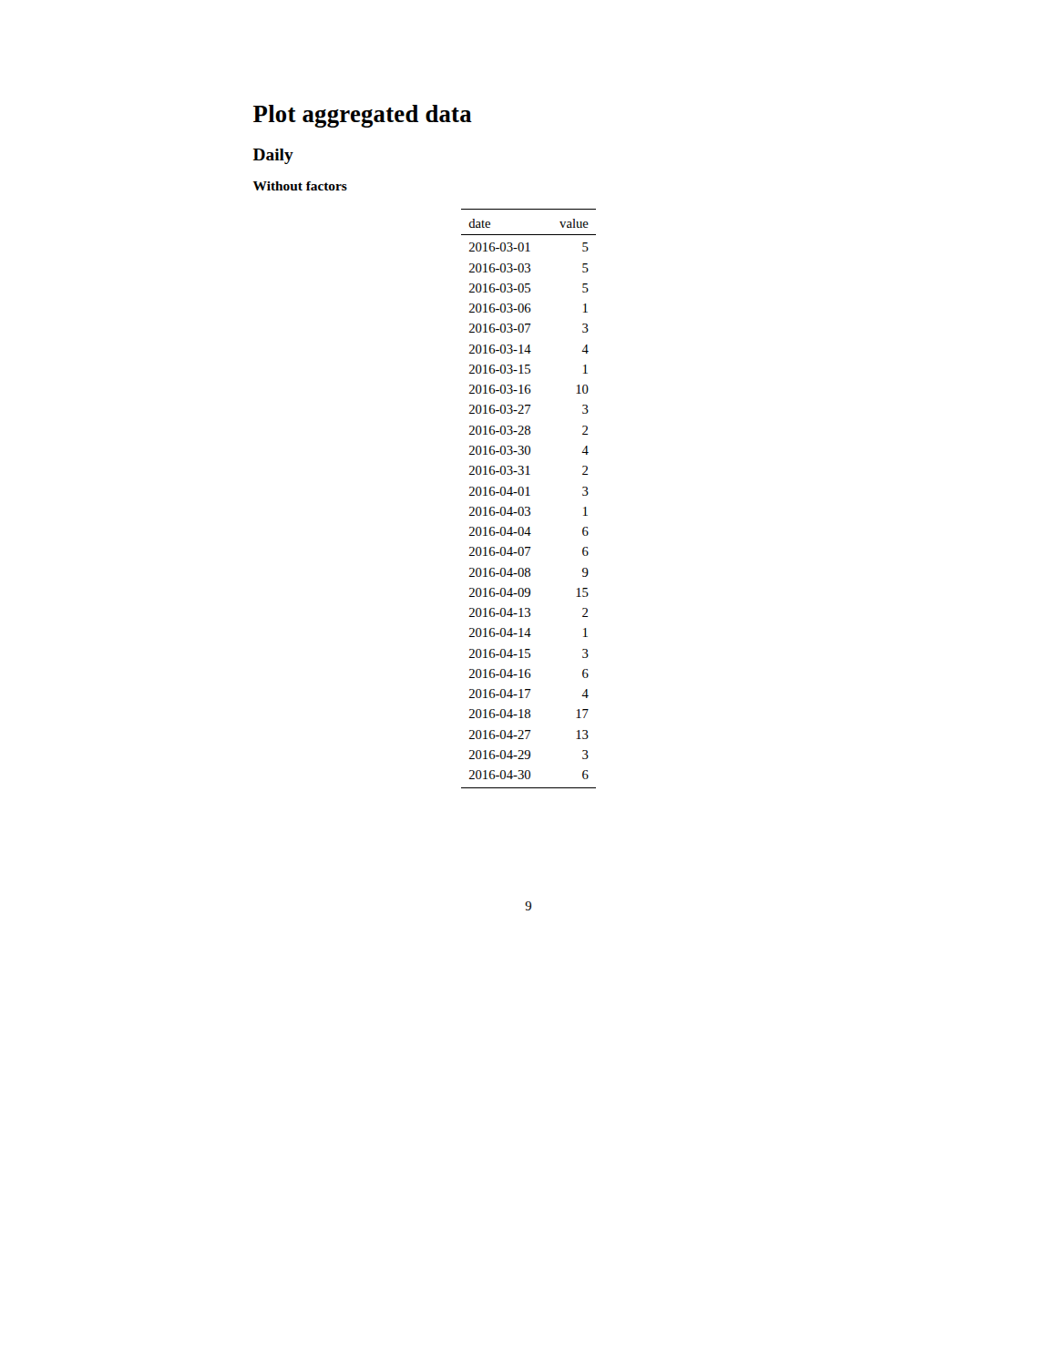Plot aggregated data
Daily
Without factors
| date | value |
| --- | --- |
| 2016-03-01 | 5 |
| 2016-03-03 | 5 |
| 2016-03-05 | 5 |
| 2016-03-06 | 1 |
| 2016-03-07 | 3 |
| 2016-03-14 | 4 |
| 2016-03-15 | 1 |
| 2016-03-16 | 10 |
| 2016-03-27 | 3 |
| 2016-03-28 | 2 |
| 2016-03-30 | 4 |
| 2016-03-31 | 2 |
| 2016-04-01 | 3 |
| 2016-04-03 | 1 |
| 2016-04-04 | 6 |
| 2016-04-07 | 6 |
| 2016-04-08 | 9 |
| 2016-04-09 | 15 |
| 2016-04-13 | 2 |
| 2016-04-14 | 1 |
| 2016-04-15 | 3 |
| 2016-04-16 | 6 |
| 2016-04-17 | 4 |
| 2016-04-18 | 17 |
| 2016-04-27 | 13 |
| 2016-04-29 | 3 |
| 2016-04-30 | 6 |
9